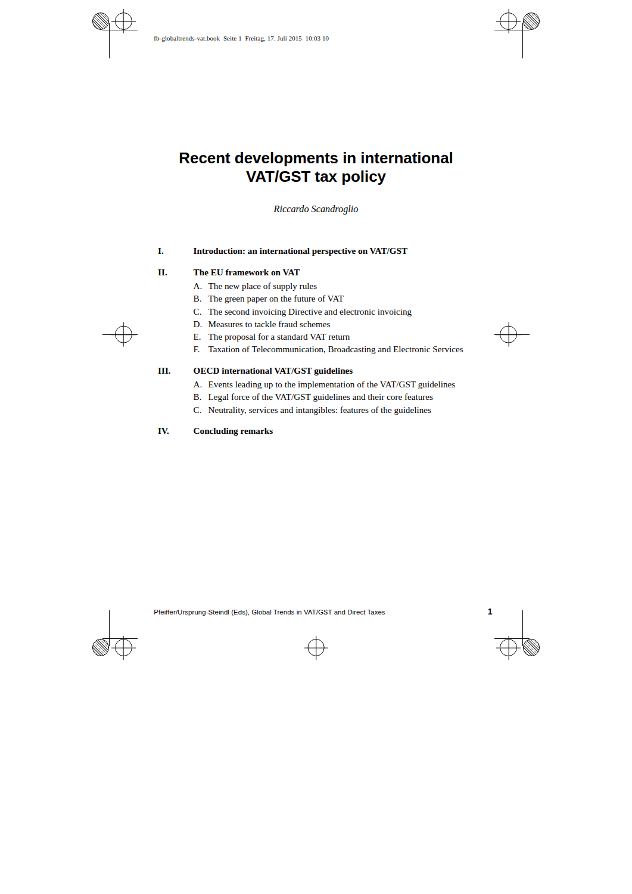fb-globaltrends-vat.book Seite 1 Freitag, 17. Juli 2015 10:03 10
Recent developments in international
VAT/GST tax policy
Riccardo Scandroglio
I.
Introduction: an international perspective on VAT/GST
II.
The EU framework on VAT
A. The new place of supply rules
B. The green paper on the future of VAT
C. The second invoicing Directive and electronic invoicing
D. Measures to tackle fraud schemes
E. The proposal for a standard VAT return
F. Taxation of Telecommunication, Broadcasting and Electronic Services
III.
OECD international VAT/GST guidelines
A. Events leading up to the implementation of the VAT/GST guidelines
B. Legal force of the VAT/GST guidelines and their core features
C. Neutrality, services and intangibles: features of the guidelines
IV.
Concluding remarks
Pfeiffer/Ursprung-Steindl (Eds), Global Trends in VAT/GST and Direct Taxes
1